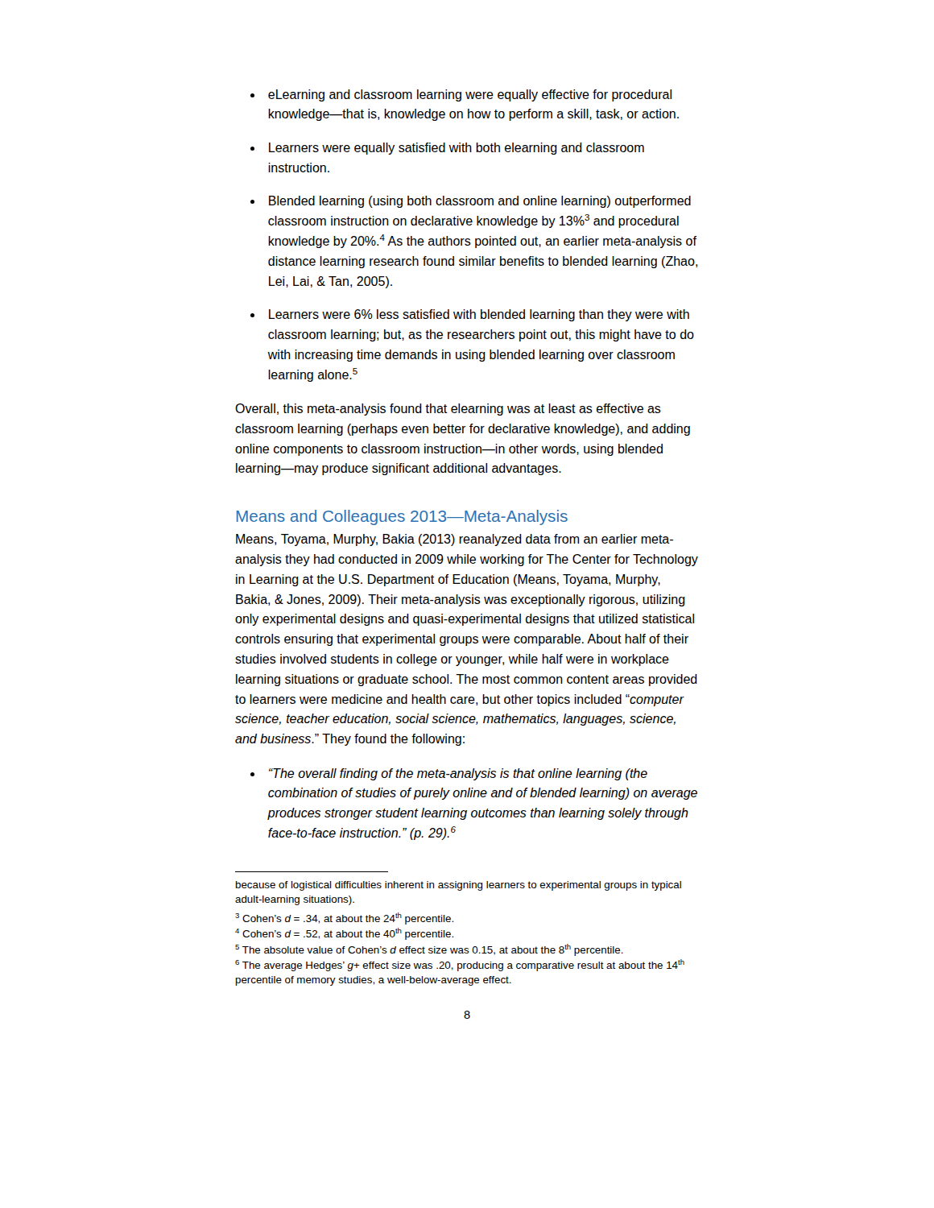eLearning and classroom learning were equally effective for procedural knowledge—that is, knowledge on how to perform a skill, task, or action.
Learners were equally satisfied with both elearning and classroom instruction.
Blended learning (using both classroom and online learning) outperformed classroom instruction on declarative knowledge by 13%3 and procedural knowledge by 20%.4 As the authors pointed out, an earlier meta-analysis of distance learning research found similar benefits to blended learning (Zhao, Lei, Lai, & Tan, 2005).
Learners were 6% less satisfied with blended learning than they were with classroom learning; but, as the researchers point out, this might have to do with increasing time demands in using blended learning over classroom learning alone.5
Overall, this meta-analysis found that elearning was at least as effective as classroom learning (perhaps even better for declarative knowledge), and adding online components to classroom instruction—in other words, using blended learning—may produce significant additional advantages.
Means and Colleagues 2013—Meta-Analysis
Means, Toyama, Murphy, Bakia (2013) reanalyzed data from an earlier meta-analysis they had conducted in 2009 while working for The Center for Technology in Learning at the U.S. Department of Education (Means, Toyama, Murphy, Bakia, & Jones, 2009). Their meta-analysis was exceptionally rigorous, utilizing only experimental designs and quasi-experimental designs that utilized statistical controls ensuring that experimental groups were comparable. About half of their studies involved students in college or younger, while half were in workplace learning situations or graduate school. The most common content areas provided to learners were medicine and health care, but other topics included “computer science, teacher education, social science, mathematics, languages, science, and business.” They found the following:
“The overall finding of the meta-analysis is that online learning (the combination of studies of purely online and of blended learning) on average produces stronger student learning outcomes than learning solely through face-to-face instruction.” (p. 29).6
because of logistical difficulties inherent in assigning learners to experimental groups in typical adult-learning situations).
3 Cohen’s d = .34, at about the 24th percentile.
4 Cohen’s d = .52, at about the 40th percentile.
5 The absolute value of Cohen’s d effect size was 0.15, at about the 8th percentile.
6 The average Hedges’ g+ effect size was .20, producing a comparative result at about the 14th percentile of memory studies, a well-below-average effect.
8